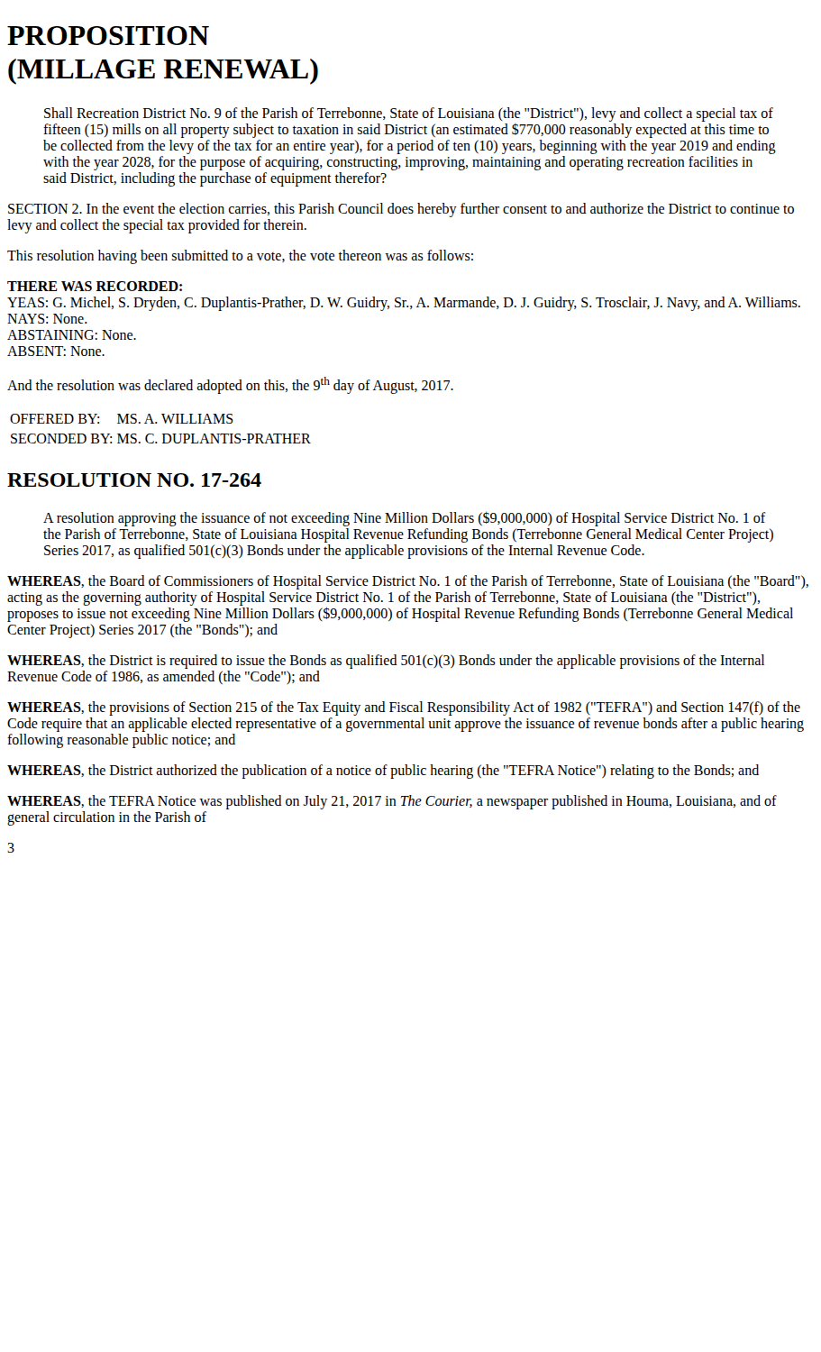PROPOSITION
(MILLAGE RENEWAL)
Shall Recreation District No. 9 of the Parish of Terrebonne, State of Louisiana (the "District"), levy and collect a special tax of fifteen (15) mills on all property subject to taxation in said District (an estimated $770,000 reasonably expected at this time to be collected from the levy of the tax for an entire year), for a period of ten (10) years, beginning with the year 2019 and ending with the year 2028, for the purpose of acquiring, constructing, improving, maintaining and operating recreation facilities in said District, including the purchase of equipment therefor?
SECTION 2. In the event the election carries, this Parish Council does hereby further consent to and authorize the District to continue to levy and collect the special tax provided for therein.
This resolution having been submitted to a vote, the vote thereon was as follows:
THERE WAS RECORDED:
YEAS: G. Michel, S. Dryden, C. Duplantis-Prather, D. W. Guidry, Sr., A. Marmande, D. J. Guidry, S. Trosclair, J. Navy, and A. Williams.
NAYS: None.
ABSTAINING: None.
ABSENT: None.
And the resolution was declared adopted on this, the 9th day of August, 2017.
| OFFERED BY: | MS. A. WILLIAMS |
| SECONDED BY: | MS. C. DUPLANTIS-PRATHER |
RESOLUTION NO. 17-264
A resolution approving the issuance of not exceeding Nine Million Dollars ($9,000,000) of Hospital Service District No. 1 of the Parish of Terrebonne, State of Louisiana Hospital Revenue Refunding Bonds (Terrebonne General Medical Center Project) Series 2017, as qualified 501(c)(3) Bonds under the applicable provisions of the Internal Revenue Code.
WHEREAS, the Board of Commissioners of Hospital Service District No. 1 of the Parish of Terrebonne, State of Louisiana (the "Board"), acting as the governing authority of Hospital Service District No. 1 of the Parish of Terrebonne, State of Louisiana (the "District"), proposes to issue not exceeding Nine Million Dollars ($9,000,000) of Hospital Revenue Refunding Bonds (Terrebonne General Medical Center Project) Series 2017 (the "Bonds"); and
WHEREAS, the District is required to issue the Bonds as qualified 501(c)(3) Bonds under the applicable provisions of the Internal Revenue Code of 1986, as amended (the "Code"); and
WHEREAS, the provisions of Section 215 of the Tax Equity and Fiscal Responsibility Act of 1982 ("TEFRA") and Section 147(f) of the Code require that an applicable elected representative of a governmental unit approve the issuance of revenue bonds after a public hearing following reasonable public notice; and
WHEREAS, the District authorized the publication of a notice of public hearing (the "TEFRA Notice") relating to the Bonds; and
WHEREAS, the TEFRA Notice was published on July 21, 2017 in The Courier, a newspaper published in Houma, Louisiana, and of general circulation in the Parish of
3